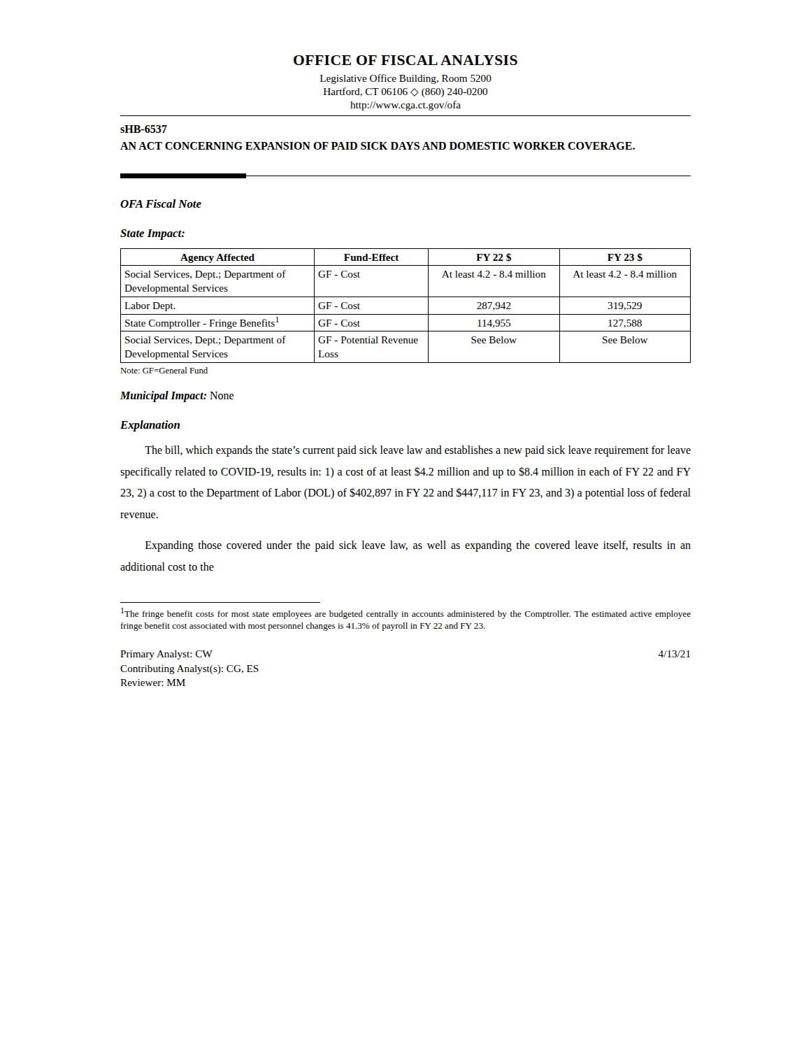OFFICE OF FISCAL ANALYSIS
Legislative Office Building, Room 5200
Hartford, CT 06106 ◇ (860) 240-0200
http://www.cga.ct.gov/ofa
sHB-6537
An Act Concerning Expansion of Paid Sick Days and Domestic Worker Coverage.
OFA Fiscal Note
State Impact:
| Agency Affected | Fund-Effect | FY 22 $ | FY 23 $ |
| --- | --- | --- | --- |
| Social Services, Dept.; Department of Developmental Services | GF - Cost | At least 4.2 - 8.4 million | At least 4.2 - 8.4 million |
| Labor Dept. | GF - Cost | 287,942 | 319,529 |
| State Comptroller - Fringe Benefits 1 | GF - Cost | 114,955 | 127,588 |
| Social Services, Dept.; Department of Developmental Services | GF - Potential Revenue Loss | See Below | See Below |
Note: GF=General Fund
Municipal Impact:
None
Explanation
The bill, which expands the state’s current paid sick leave law and establishes a new paid sick leave requirement for leave specifically related to COVID-19, results in: 1) a cost of at least $4.2 million and up to $8.4 million in each of FY 22 and FY 23, 2) a cost to the Department of Labor (DOL) of $402,897 in FY 22 and $447,117 in FY 23, and 3) a potential loss of federal revenue.
Expanding those covered under the paid sick leave law, as well as expanding the covered leave itself, results in an additional cost to the
1The fringe benefit costs for most state employees are budgeted centrally in accounts administered by the Comptroller. The estimated active employee fringe benefit cost associated with most personnel changes is 41.3% of payroll in FY 22 and FY 23.
Primary Analyst: CW
Contributing Analyst(s): CG, ES
Reviewer: MM
4/13/21